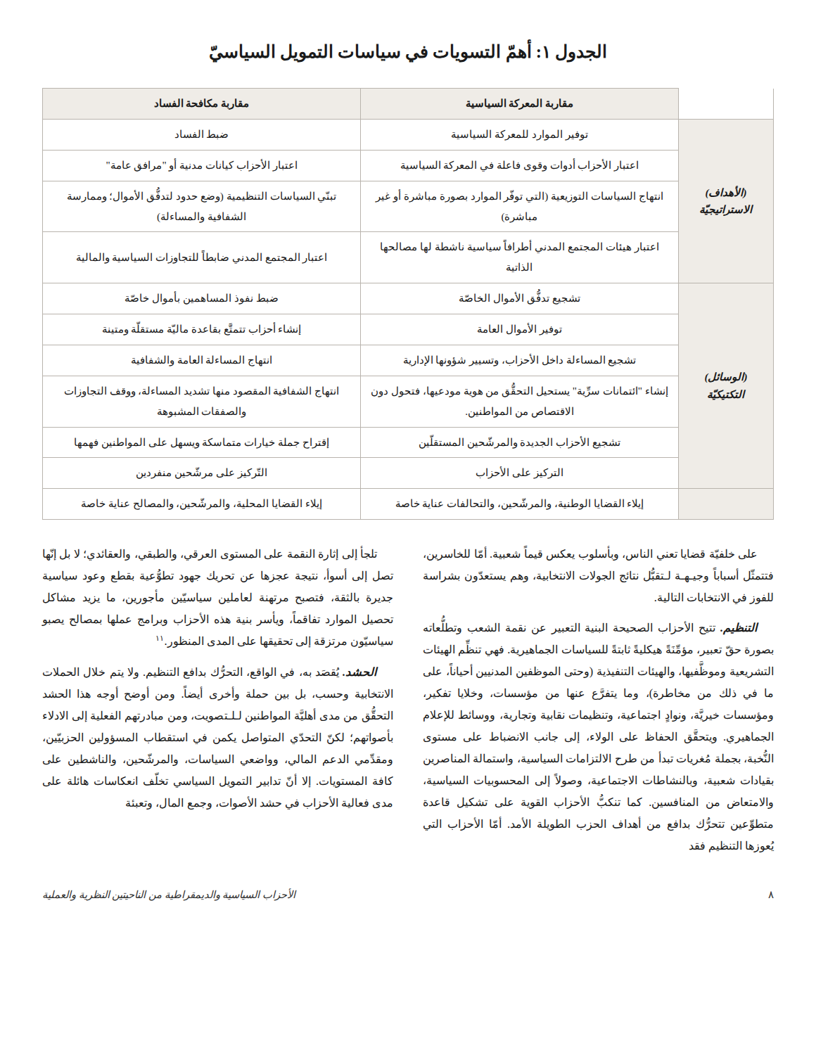الجدول ١: أهمّ التسويات في سياسات التمويل السياسيّ
| | مقاربة المعركة السياسية | مقاربة مكافحة الفساد |
| --- | --- | --- |
| (الأهداف) الاستراتيجيّة | توفير الموارد للمعركة السياسية | ضبط الفساد |
| اعتبار الأحزاب أدوات وقوى فاعلة في المعركة السياسية | اعتبار الأحزاب كيانات مدنية أو "مرافق عامة" |
| انتهاج السياسات التوزيعية (التي توفّر الموارد بصورة مباشرة أو غير مباشرة) | تبنّي السياسات التنظيمية (وضع حدود لتدفُّق الأموال؛ وممارسة الشفافية والمساءلة) |
| اعتبار هيئات المجتمع المدني أطرافاً سياسية ناشطة لها مصالحها الذاتية | اعتبار المجتمع المدني ضابطاً للتجاوزات السياسية والمالية |
| (الوسائل) التكتيكيّة | تشجيع تدفُّق الأموال الخاصّة | ضبط نفوذ المساهمين بأموال خاصّة |
| توفير الأموال العامة | إنشاء أحزاب تتمتَّع بقاعدة ماليّة مستقلّة ومتينة |
| تشجيع المساءلة داخل الأحزاب، وتسيير شؤونها الإدارية | انتهاج المساءلة العامة والشفافية |
| إنشاء "ائتمانات سرِّية" يستحيل التحقُّق من هوية مودعيها، فتحول دون الاقتصاص من المواطنين. | انتهاج الشفافية المقصود منها تشديد المساءلة، ووقف التجاوزات والصفقات المشبوهة |
| تشجيع الأحزاب الجديدة والمرشّحين المستقلّين | إقتراح جملة خيارات متماسكة ويسهل على المواطنين فهمها |
| التركيز على الأحزاب | التّركيز على مرشّحين منفردين |
| | إيلاء القضايا الوطنية، والمرشّحين، والتحالفات عناية خاصة | إيلاء القضايا المحلية، والمرشّحين، والمصالح عناية خاصة |
على خلفيّة قضايا تعني الناس، وبأسلوب يعكس قيماً شعبية. أمّا للخاسرين، فتتمثّل أسباباً وجيـهـة لـتقبُّل نتائج الجولات الانتخابية، وهم يستعدّون بشراسة للفوز في الانتخابات التالية.
التنظيم. تتيح الأحزاب الصحيحة البنية التعبير عن نقمة الشعب وتطلُّعاته بصورة حقّ تعبير، مؤمِّنَةً هيكليةً ثابتةً للسياسات الجماهيرية. فهي تنظِّم الهيئات التشريعية وموظَّفيها، والهيئات التنفيذية (وحتى الموظفين المدنيين أحياناً، على ما في ذلك من مخاطرة)، وما يتفرَّع عنها من مؤسسات، وخلايا تفكير، ومؤسسات خيريَّة، ونوادٍ اجتماعية، وتنظيمات نقابية وتجارية، ووسائط للإعلام الجماهيري. ويتحقَّق الحفاظ على الولاء، إلى جانب الانضباط على مستوى النُّخبة، بجملة مُغريات تبدأ من طرح الالتزامات السياسية، واستمالة المناصرين بقيادات شعبية، وبالنشاطات الاجتماعية، وصولاً إلى المحسوبيات السياسية، والامتعاض من المنافسين. كما تنكبُّ الأحزاب القوية على تشكيل قاعدة متطوِّعين تتحرُّك بدافع من أهداف الحزب الطويلة الأمد. أمّا الأحزاب التي يُعوزها التنظيم فقد
تلجأ إلى إثارة النقمة على المستوى العرقي، والطبقي، والعقائدي؛ لا بل إنّها تصل إلى أسوأ، نتيجة عجزها عن تحريك جهود تطوُّعية بقطع وعود سياسية جديرة بالثقة، فتصبح مرتهنة لعاملين سياسيّين مأجورين، ما يزيد مشاكل تحصيل الموارد تفاقماً، ويأسر بنية هذه الأحزاب وبرامج عملها بمصالح يصبو سياسيّون مرتزقة إلى تحقيقها على المدى المنظور.١١
الحشد. يُقصَد به، في الواقع، التحرُّك بدافع التنظيم. ولا يتم خلال الحملات الانتخابية وحسب، بل بين حملة وأخرى أيضاً. ومن أوضح أوجه هذا الحشد التحقُّق من مدى أهليَّة المواطنين لـلـتصويت، ومن مبادرتهم الفعلية إلى الادلاء بأصواتهم؛ لكنّ التحدّي المتواصل يكمن في استقطاب المسؤولين الحزبيّين، ومقدِّمي الدعم المالي، وواضعي السياسات، والمرشّحين، والناشطين على كافة المستويات. إلا أنّ تدابير التمويل السياسي تخلّف انعكاسات هائلة على مدى فعالية الأحزاب في حشد الأصوات، وجمع المال، وتعبئة
٨ الأحزاب السياسية والديمقراطية من الناحيتين النظرية والعملية